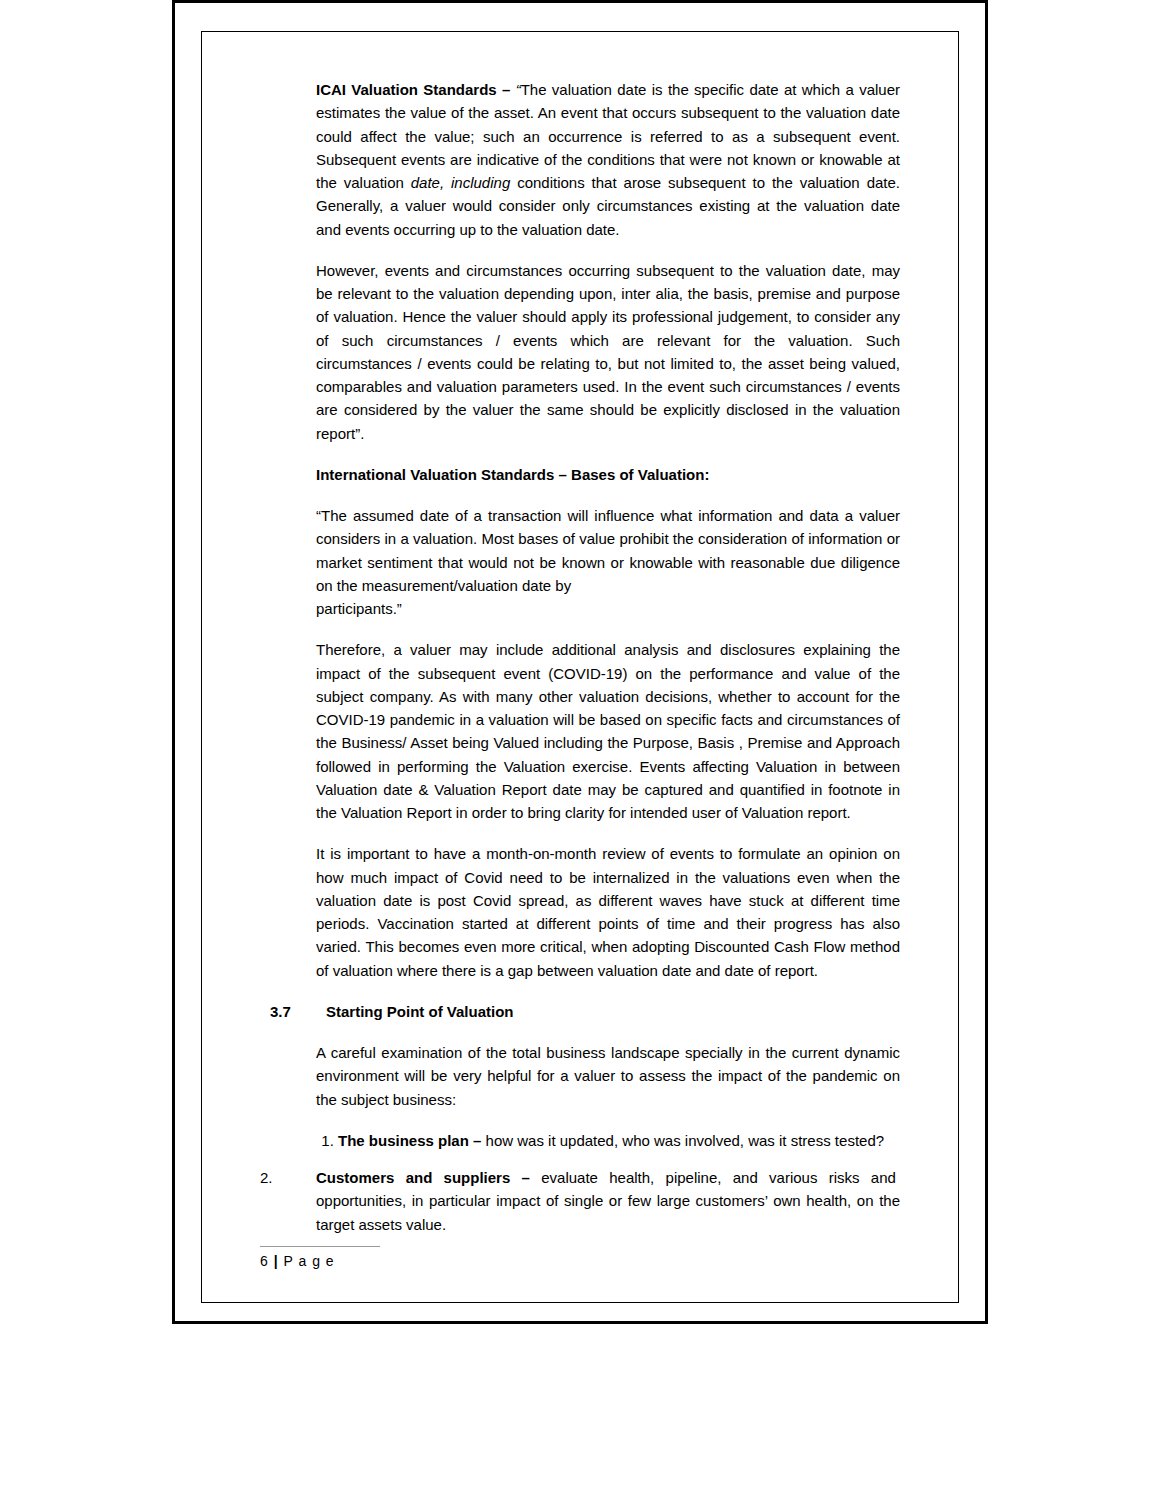ICAI Valuation Standards – “The valuation date is the specific date at which a valuer estimates the value of the asset. An event that occurs subsequent to the valuation date could affect the value; such an occurrence is referred to as a subsequent event. Subsequent events are indicative of the conditions that were not known or knowable at the valuation date, including conditions that arose subsequent to the valuation date. Generally, a valuer would consider only circumstances existing at the valuation date and events occurring up to the valuation date.
However, events and circumstances occurring subsequent to the valuation date, may be relevant to the valuation depending upon, inter alia, the basis, premise and purpose of valuation. Hence the valuer should apply its professional judgement, to consider any of such circumstances / events which are relevant for the valuation. Such circumstances / events could be relating to, but not limited to, the asset being valued, comparables and valuation parameters used. In the event such circumstances / events are considered by the valuer the same should be explicitly disclosed in the valuation report”.
International Valuation Standards – Bases of Valuation:
“The assumed date of a transaction will influence what information and data a valuer considers in a valuation. Most bases of value prohibit the consideration of information or market sentiment that would not be known or knowable with reasonable due diligence on the measurement/valuation date by
participants.”
Therefore, a valuer may include additional analysis and disclosures explaining the impact of the subsequent event (COVID-19) on the performance and value of the subject company. As with many other valuation decisions, whether to account for the COVID-19 pandemic in a valuation will be based on specific facts and circumstances of the Business/ Asset being Valued including the Purpose, Basis , Premise and Approach followed in performing the Valuation exercise. Events affecting Valuation in between Valuation date & Valuation Report date may be captured and quantified in footnote in the Valuation Report in order to bring clarity for intended user of Valuation report.
It is important to have a month-on-month review of events to formulate an opinion on how much impact of Covid need to be internalized in the valuations even when the valuation date is post Covid spread, as different waves have stuck at different time periods. Vaccination started at different points of time and their progress has also varied. This becomes even more critical, when adopting Discounted Cash Flow method of valuation where there is a gap between valuation date and date of report.
3.7
Starting Point of Valuation
A careful examination of the total business landscape specially in the current dynamic environment will be very helpful for a valuer to assess the impact of the pandemic on the subject business:
The business plan – how was it updated, who was involved, was it stress tested?
2.
Customers and suppliers – evaluate health, pipeline, and various risks and opportunities, in particular impact of single or few large customers’ own health, on the target assets value.
6 | P a g e